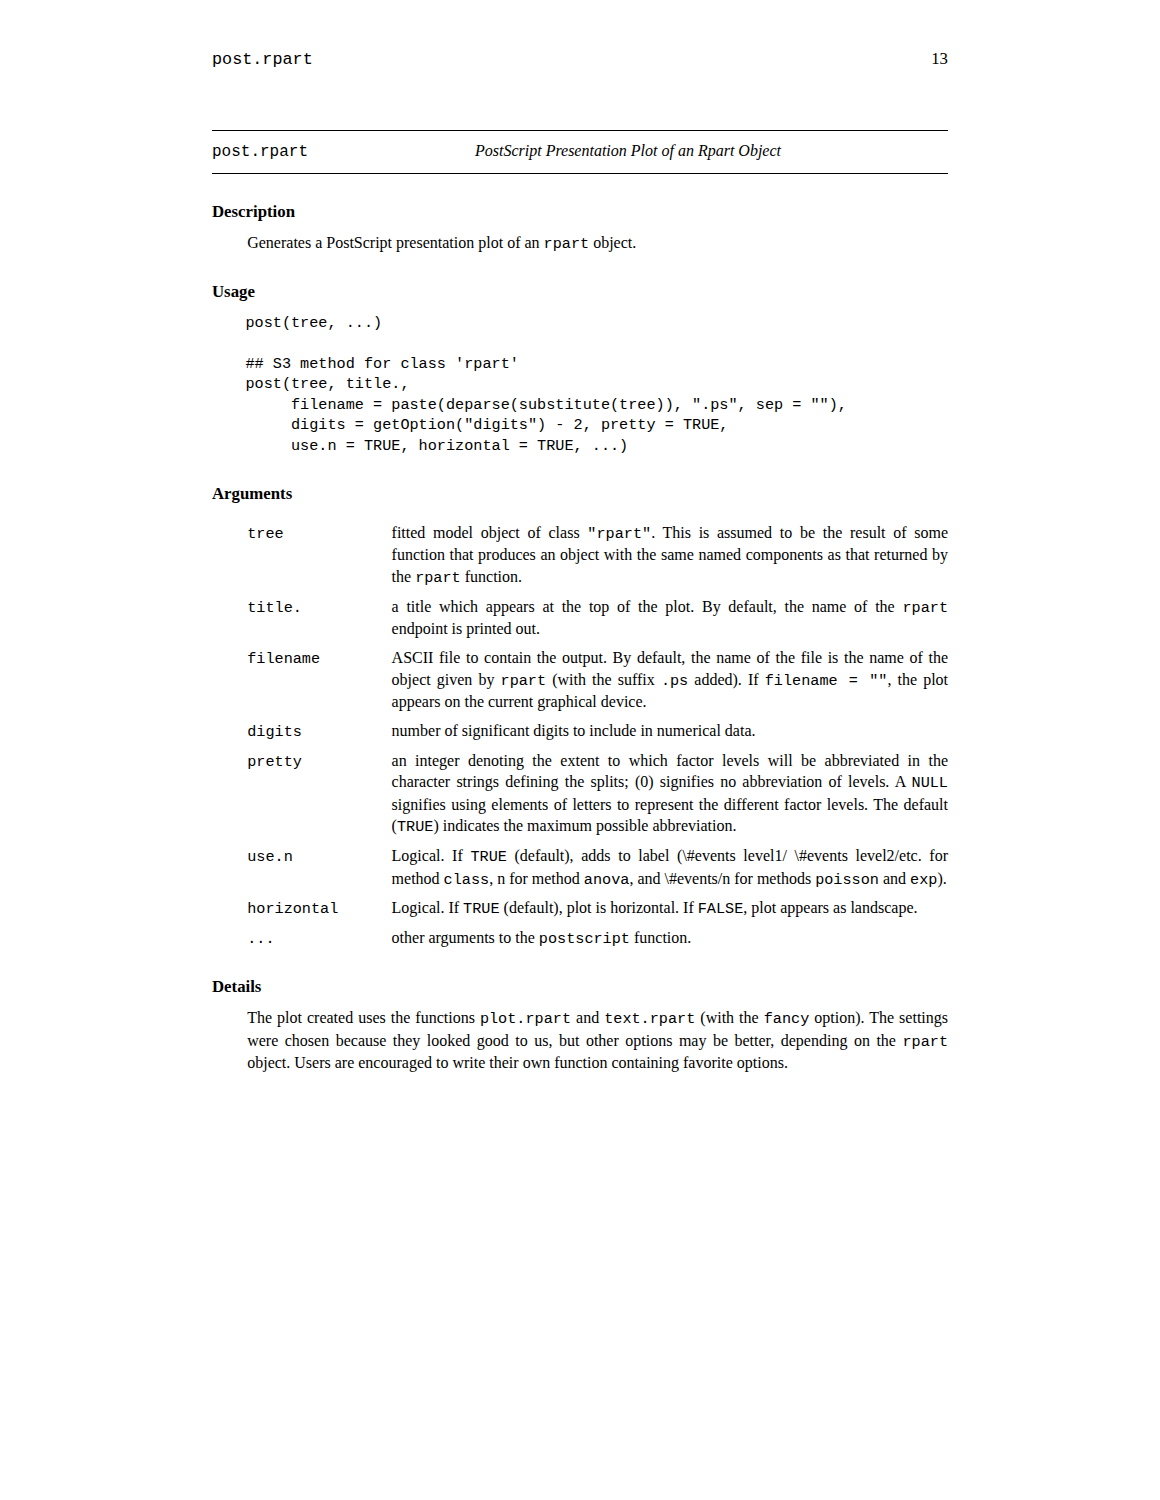post.rpart 13
post.rpart PostScript Presentation Plot of an Rpart Object
Description
Generates a PostScript presentation plot of an rpart object.
Usage
post(tree, ...)

## S3 method for class 'rpart'
post(tree, title.,
     filename = paste(deparse(substitute(tree)), ".ps", sep = ""),
     digits = getOption("digits") - 2, pretty = TRUE,
     use.n = TRUE, horizontal = TRUE, ...)
Arguments
tree
fitted model object of class "rpart". This is assumed to be the result of some function that produces an object with the same named components as that returned by the rpart function.
title.
a title which appears at the top of the plot. By default, the name of the rpart endpoint is printed out.
filename
ASCII file to contain the output. By default, the name of the file is the name of the object given by rpart (with the suffix .ps added). If filename = "", the plot appears on the current graphical device.
digits
number of significant digits to include in numerical data.
pretty
an integer denoting the extent to which factor levels will be abbreviated in the character strings defining the splits; (0) signifies no abbreviation of levels. A NULL signifies using elements of letters to represent the different factor levels. The default (TRUE) indicates the maximum possible abbreviation.
use.n
Logical. If TRUE (default), adds to label (\#events level1/ \#events level2/etc. for method class, n for method anova, and \#events/n for methods poisson and exp).
horizontal
Logical. If TRUE (default), plot is horizontal. If FALSE, plot appears as landscape.
...
other arguments to the postscript function.
Details
The plot created uses the functions plot.rpart and text.rpart (with the fancy option). The settings were chosen because they looked good to us, but other options may be better, depending on the rpart object. Users are encouraged to write their own function containing favorite options.